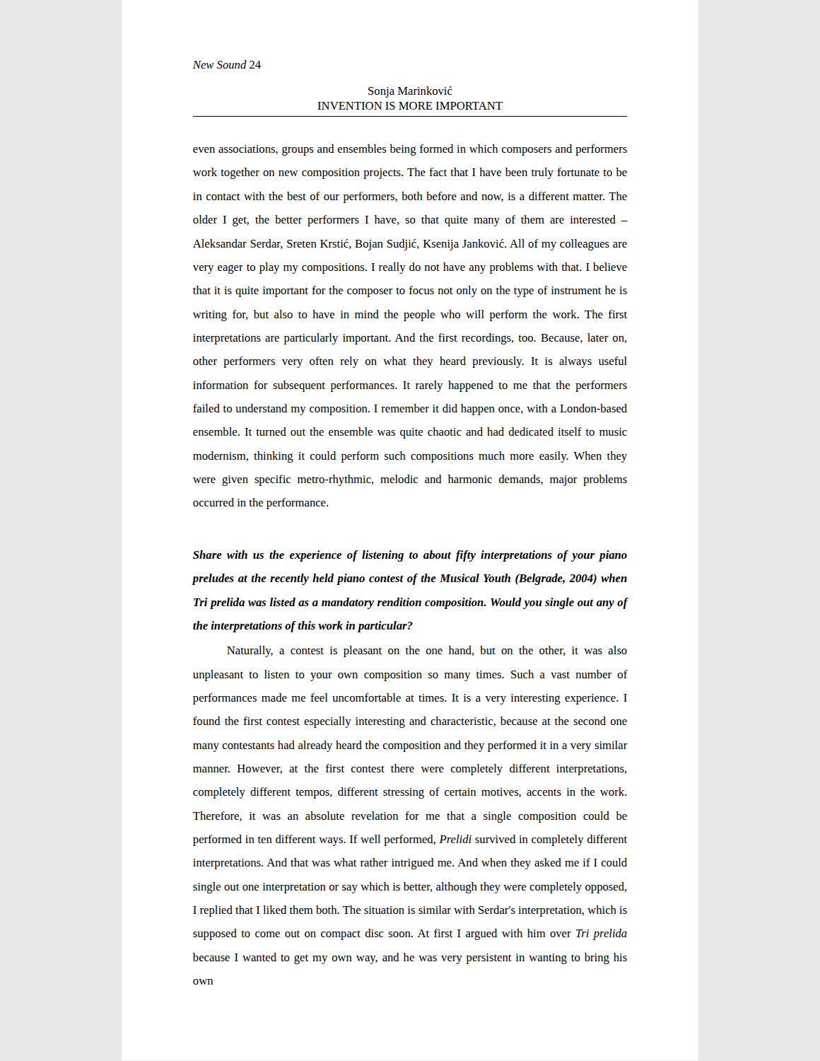New Sound 24
Sonja Marinković INVENTION IS MORE IMPORTANT
even associations, groups and ensembles being formed in which composers and performers work together on new composition projects. The fact that I have been truly fortunate to be in contact with the best of our performers, both before and now, is a different matter. The older I get, the better performers I have, so that quite many of them are interested – Aleksandar Serdar, Sreten Krstić, Bojan Sudjić, Ksenija Janković. All of my colleagues are very eager to play my compositions. I really do not have any problems with that. I believe that it is quite important for the composer to focus not only on the type of instrument he is writing for, but also to have in mind the people who will perform the work. The first interpretations are particularly important. And the first recordings, too. Because, later on, other performers very often rely on what they heard previously. It is always useful information for subsequent performances. It rarely happened to me that the performers failed to understand my composition. I remember it did happen once, with a London-based ensemble. It turned out the ensemble was quite chaotic and had dedicated itself to music modernism, thinking it could perform such compositions much more easily. When they were given specific metro-rhythmic, melodic and harmonic demands, major problems occurred in the performance.
Share with us the experience of listening to about fifty interpretations of your piano preludes at the recently held piano contest of the Musical Youth (Belgrade, 2004) when Tri prelida was listed as a mandatory rendition composition. Would you single out any of the interpretations of this work in particular?
Naturally, a contest is pleasant on the one hand, but on the other, it was also unpleasant to listen to your own composition so many times. Such a vast number of performances made me feel uncomfortable at times. It is a very interesting experience. I found the first contest especially interesting and characteristic, because at the second one many contestants had already heard the composition and they performed it in a very similar manner. However, at the first contest there were completely different interpretations, completely different tempos, different stressing of certain motives, accents in the work. Therefore, it was an absolute revelation for me that a single composition could be performed in ten different ways. If well performed, Prelidi survived in completely different interpretations. And that was what rather intrigued me. And when they asked me if I could single out one interpretation or say which is better, although they were completely opposed, I replied that I liked them both. The situation is similar with Serdar's interpretation, which is supposed to come out on compact disc soon. At first I argued with him over Tri prelida because I wanted to get my own way, and he was very persistent in wanting to bring his own